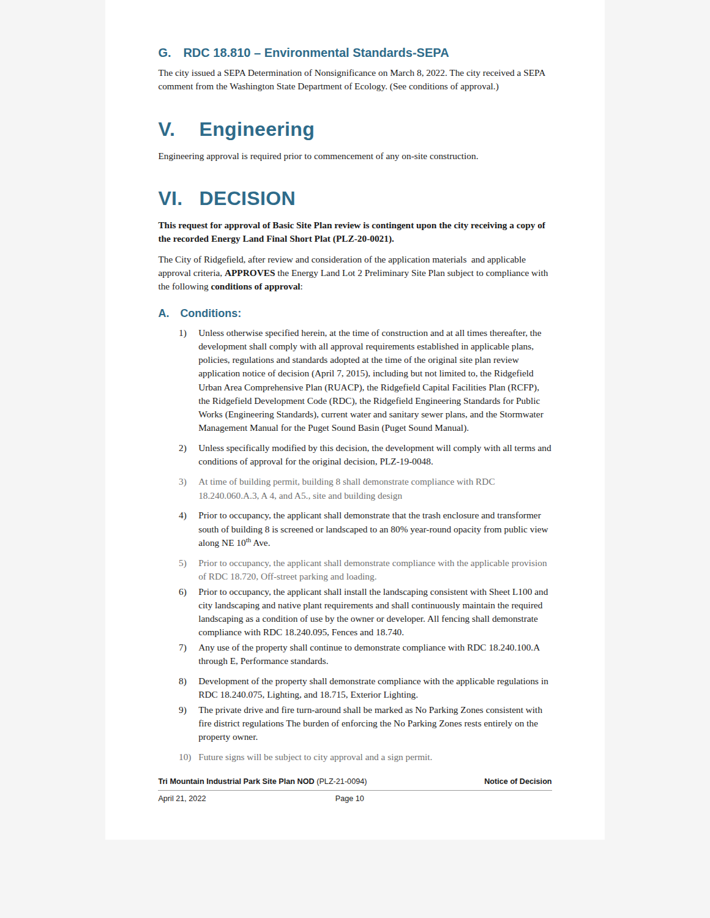G. RDC 18.810 – Environmental Standards-SEPA
The city issued a SEPA Determination of Nonsignificance on March 8, 2022. The city received a SEPA comment from the Washington State Department of Ecology. (See conditions of approval.)
V. Engineering
Engineering approval is required prior to commencement of any on-site construction.
VI. DECISION
This request for approval of Basic Site Plan review is contingent upon the city receiving a copy of the recorded Energy Land Final Short Plat (PLZ-20-0021).
The City of Ridgefield, after review and consideration of the application materials and applicable approval criteria, APPROVES the Energy Land Lot 2 Preliminary Site Plan subject to compliance with the following conditions of approval:
A. Conditions:
Unless otherwise specified herein, at the time of construction and at all times thereafter, the development shall comply with all approval requirements established in applicable plans, policies, regulations and standards adopted at the time of the original site plan review application notice of decision (April 7, 2015), including but not limited to, the Ridgefield Urban Area Comprehensive Plan (RUACP), the Ridgefield Capital Facilities Plan (RCFP), the Ridgefield Development Code (RDC), the Ridgefield Engineering Standards for Public Works (Engineering Standards), current water and sanitary sewer plans, and the Stormwater Management Manual for the Puget Sound Basin (Puget Sound Manual).
Unless specifically modified by this decision, the development will comply with all terms and conditions of approval for the original decision, PLZ-19-0048.
At time of building permit, building 8 shall demonstrate compliance with RDC 18.240.060.A.3, A 4, and A5., site and building design
Prior to occupancy, the applicant shall demonstrate that the trash enclosure and transformer south of building 8 is screened or landscaped to an 80% year-round opacity from public view along NE 10th Ave.
Prior to occupancy, the applicant shall demonstrate compliance with the applicable provision of RDC 18.720, Off-street parking and loading.
Prior to occupancy, the applicant shall install the landscaping consistent with Sheet L100 and city landscaping and native plant requirements and shall continuously maintain the required landscaping as a condition of use by the owner or developer. All fencing shall demonstrate compliance with RDC 18.240.095, Fences and 18.740.
Any use of the property shall continue to demonstrate compliance with RDC 18.240.100.A through E, Performance standards.
Development of the property shall demonstrate compliance with the applicable regulations in RDC 18.240.075, Lighting, and 18.715, Exterior Lighting.
The private drive and fire turn-around shall be marked as No Parking Zones consistent with fire district regulations The burden of enforcing the No Parking Zones rests entirely on the property owner.
Future signs will be subject to city approval and a sign permit.
Tri Mountain Industrial Park Site Plan NOD (PLZ-21-0094)
Notice of Decision
April 21, 2022
Page 10